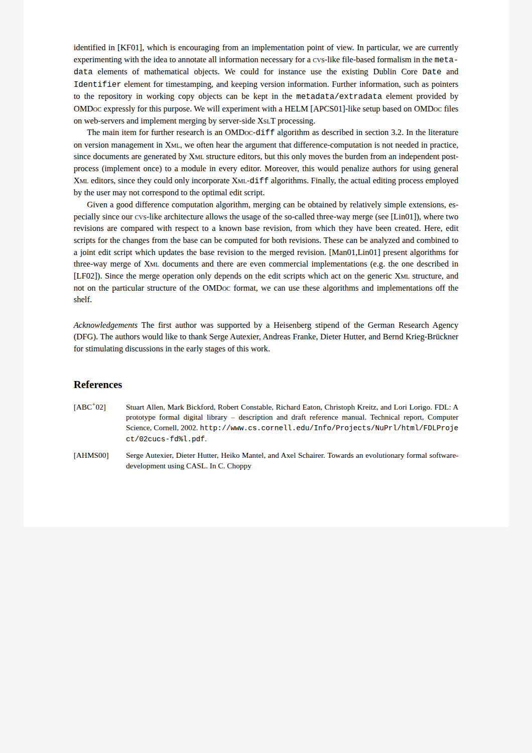identified in [KF01], which is encouraging from an implementation point of view. In particular, we are currently experimenting with the idea to annotate all information necessary for a cvs-like file-based formalism in the metadata elements of mathematical objects. We could for instance use the existing Dublin Core Date and Identifier element for timestamping, and keeping version information. Further information, such as pointers to the repository in working copy objects can be kept in the metadata/extradata element provided by OMDoc expressly for this purpose. We will experiment with a HELM [APCS01]-like setup based on OMDoc files on web-servers and implement merging by server-side Xsl T processing.
The main item for further research is an OMDoc-diff algorithm as described in section 3.2. In the literature on version management in Xml, we often hear the argument that difference-computation is not needed in practice, since documents are generated by Xml structure editors, but this only moves the burden from an independent postprocess (implement once) to a module in every editor. Moreover, this would penalize authors for using general Xml editors, since they could only incorporate Xml-diff algorithms. Finally, the actual editing process employed by the user may not correspond to the optimal edit script.
Given a good difference computation algorithm, merging can be obtained by relatively simple extensions, especially since our cvs-like architecture allows the usage of the so-called three-way merge (see [Lin01]), where two revisions are compared with respect to a known base revision, from which they have been created. Here, edit scripts for the changes from the base can be computed for both revisions. These can be analyzed and combined to a joint edit script which updates the base revision to the merged revision. [Man01,Lin01] present algorithms for three-way merge of Xml documents and there are even commercial implementations (e.g. the one described in [LF02]). Since the merge operation only depends on the edit scripts which act on the generic Xml structure, and not on the particular structure of the OMDoc format, we can use these algorithms and implementations off the shelf.
Acknowledgements The first author was supported by a Heisenberg stipend of the German Research Agency (DFG). The authors would like to thank Serge Autexier, Andreas Franke, Dieter Hutter, and Bernd Krieg-Brückner for stimulating discussions in the early stages of this work.
References
[ABC+02]
Stuart Allen, Mark Bickford, Robert Constable, Richard Eaton, Christoph Kreitz, and Lori Lorigo. FDL: A prototype formal digital library – description and draft reference manual. Technical report, Computer Science, Cornell, 2002. http://www.cs.cornell.edu/Info/Projects/NuPrl/html/FDLProject/02cucs-fd%l.pdf.
[AHMS00]
Serge Autexier, Dieter Hutter, Heiko Mantel, and Axel Schairer. Towards an evolutionary formal software-development using CASL. In C. Choppy